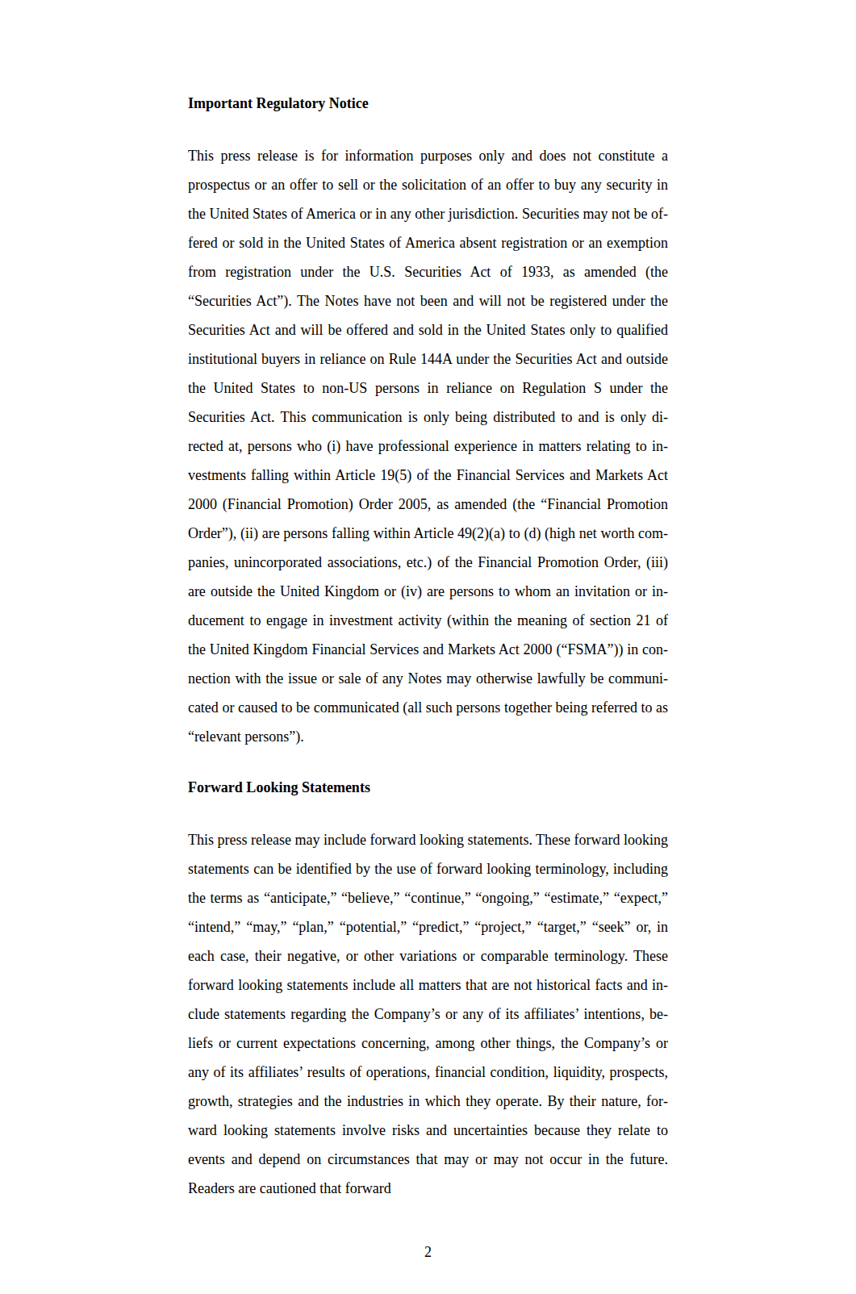Important Regulatory Notice
This press release is for information purposes only and does not constitute a prospectus or an offer to sell or the solicitation of an offer to buy any security in the United States of America or in any other jurisdiction. Securities may not be offered or sold in the United States of America absent registration or an exemption from registration under the U.S. Securities Act of 1933, as amended (the “Securities Act”). The Notes have not been and will not be registered under the Securities Act and will be offered and sold in the United States only to qualified institutional buyers in reliance on Rule 144A under the Securities Act and outside the United States to non-US persons in reliance on Regulation S under the Securities Act. This communication is only being distributed to and is only directed at, persons who (i) have professional experience in matters relating to investments falling within Article 19(5) of the Financial Services and Markets Act 2000 (Financial Promotion) Order 2005, as amended (the “Financial Promotion Order”), (ii) are persons falling within Article 49(2)(a) to (d) (high net worth companies, unincorporated associations, etc.) of the Financial Promotion Order, (iii) are outside the United Kingdom or (iv) are persons to whom an invitation or inducement to engage in investment activity (within the meaning of section 21 of the United Kingdom Financial Services and Markets Act 2000 (“FSMA”)) in connection with the issue or sale of any Notes may otherwise lawfully be communicated or caused to be communicated (all such persons together being referred to as “relevant persons”).
Forward Looking Statements
This press release may include forward looking statements. These forward looking statements can be identified by the use of forward looking terminology, including the terms as “anticipate,” “believe,” “continue,” “ongoing,” “estimate,” “expect,” “intend,” “may,” “plan,” “potential,” “predict,” “project,” “target,” “seek” or, in each case, their negative, or other variations or comparable terminology. These forward looking statements include all matters that are not historical facts and include statements regarding the Company’s or any of its affiliates’ intentions, beliefs or current expectations concerning, among other things, the Company’s or any of its affiliates’ results of operations, financial condition, liquidity, prospects, growth, strategies and the industries in which they operate. By their nature, forward looking statements involve risks and uncertainties because they relate to events and depend on circumstances that may or may not occur in the future. Readers are cautioned that forward
2